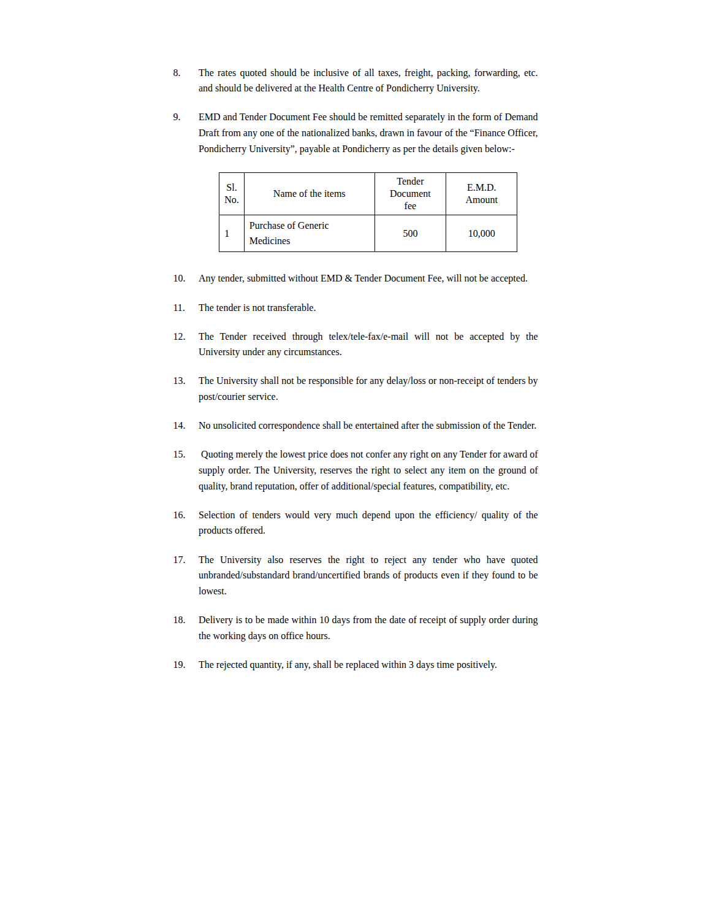8. The rates quoted should be inclusive of all taxes, freight, packing, forwarding, etc. and should be delivered at the Health Centre of Pondicherry University.
9. EMD and Tender Document Fee should be remitted separately in the form of Demand Draft from any one of the nationalized banks, drawn in favour of the “Finance Officer, Pondicherry University”, payable at Pondicherry as per the details given below:-
| Sl. No. | Name of the items | Tender Document fee | E.M.D. Amount |
| --- | --- | --- | --- |
| 1 | Purchase of Generic Medicines | 500 | 10,000 |
10. Any tender, submitted without EMD & Tender Document Fee, will not be accepted.
11. The tender is not transferable.
12. The Tender received through telex/tele-fax/e-mail will not be accepted by the University under any circumstances.
13. The University shall not be responsible for any delay/loss or non-receipt of tenders by post/courier service.
14. No unsolicited correspondence shall be entertained after the submission of the Tender.
15. Quoting merely the lowest price does not confer any right on any Tender for award of supply order. The University, reserves the right to select any item on the ground of quality, brand reputation, offer of additional/special features, compatibility, etc.
16. Selection of tenders would very much depend upon the efficiency/ quality of the products offered.
17. The University also reserves the right to reject any tender who have quoted unbranded/substandard brand/uncertified brands of products even if they found to be lowest.
18. Delivery is to be made within 10 days from the date of receipt of supply order during the working days on office hours.
19. The rejected quantity, if any, shall be replaced within 3 days time positively.